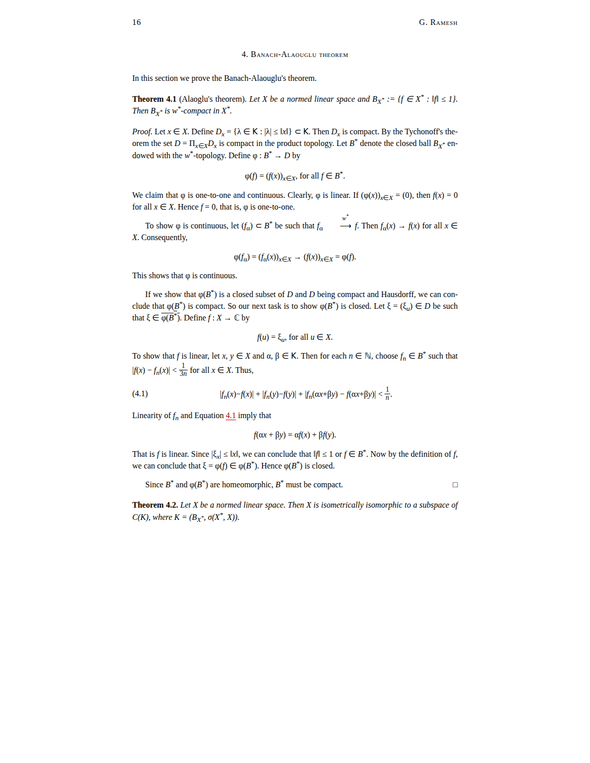16 G. Ramesh
4. Banach-Alaouglu theorem
In this section we prove the Banach-Alaouglu's theorem.
Theorem 4.1 (Alaoglu's theorem). Let X be a normed linear space and BX* := {f ∈ X* : ‖f‖ ≤ 1}. Then BX* is w*-compact in X*.
Proof. Let x ∈ X. Define Dx = {λ ∈ 𝖪 : |λ| ≤ ‖x‖} ⊂ 𝖪. Then Dx is compact. By the Tychonoff's theorem the set D = Πx∈XDx is compact in the product topology. Let B* denote the closed ball BX* endowed with the w*-topology. Define φ : B* → D by
φ(f) = (f(x))x∈X, for all f ∈ B*.
We claim that φ is one-to-one and continuous. Clearly, φ is linear. If (φ(x))x∈X = (0), then f(x) = 0 for all x ∈ X. Hence f = 0, that is, φ is one-to-one.
To show φ is continuous, let (fα) ⊂ B* be such that fα w*⟶ f. Then fα(x) → f(x) for all x ∈ X. Consequently,
φ(fα) = (fα(x))x∈X → (f(x))x∈X = φ(f).
This shows that φ is continuous.
If we show that φ(B*) is a closed subset of D and D being compact and Hausdorff, we can conclude that φ(B*) is compact. So our next task is to show φ(B*) is closed. Let ξ = (ξu) ∈ D be such that ξ ∈ φ(B*). Define f : X → ℂ by
f(u) = ξu, for all u ∈ X.
To show that f is linear, let x, y ∈ X and α, β ∈ 𝖪. Then for each n ∈ ℕ, choose fn ∈ B* such that |f(x) − fn(x)| < 13n for all x ∈ X. Thus,
(4.1) |fn(x)−f(x)| + |fn(y)−f(y)| + |fn(αx+βy) − f(αx+βy)| < 1 n.
Linearity of fn and Equation 4.1 imply that
f(αx + βy) = αf(x) + βf(y).
That is f is linear. Since |ξx| ≤ ‖x‖, we can conclude that ‖f‖ ≤ 1 or f ∈ B*. Now by the definition of f, we can conclude that ξ = φ(f) ∈ φ(B*). Hence φ(B*) is closed.
Since B* and φ(B*) are homeomorphic, B* must be compact. □
Theorem 4.2. Let X be a normed linear space. Then X is isometrically isomorphic to a subspace of C(K), where K = (BX*, σ(X*, X)).